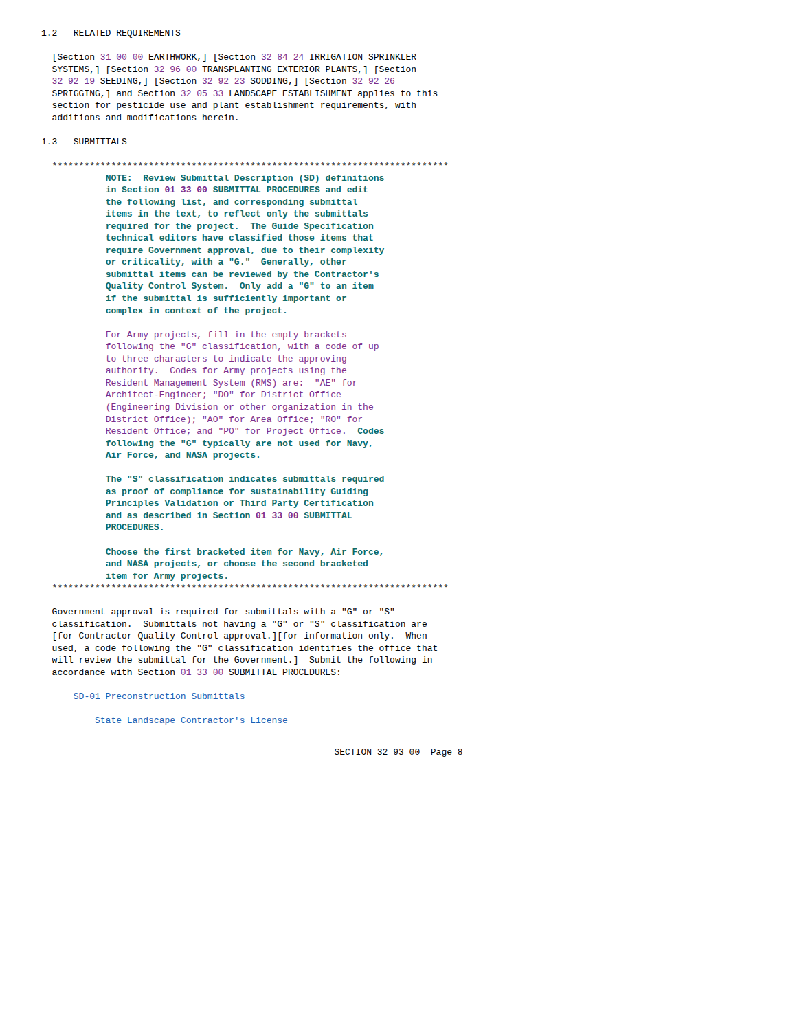1.2   RELATED REQUIREMENTS

  [Section 31 00 00 EARTHWORK,] [Section 32 84 24 IRRIGATION SPRINKLER
  SYSTEMS,] [Section 32 96 00 TRANSPLANTING EXTERIOR PLANTS,] [Section
  32 92 19 SEEDING,] [Section 32 92 23 SODDING,] [Section 32 92 26
  SPRIGGING,] and Section 32 05 33 LANDSCAPE ESTABLISHMENT applies to this
  section for pesticide use and plant establishment requirements, with
  additions and modifications herein.

1.3   SUBMITTALS

  **************************************************************************
            NOTE:  Review Submittal Description (SD) definitions
            in Section 01 33 00 SUBMITTAL PROCEDURES and edit
            the following list, and corresponding submittal
            items in the text, to reflect only the submittals
            required for the project.  The Guide Specification
            technical editors have classified those items that
            require Government approval, due to their complexity
            or criticality, with a "G."  Generally, other
            submittal items can be reviewed by the Contractor's
            Quality Control System.  Only add a "G" to an item
            if the submittal is sufficiently important or
            complex in context of the project.

            For Army projects, fill in the empty brackets
            following the "G" classification, with a code of up
            to three characters to indicate the approving
            authority.  Codes for Army projects using the
            Resident Management System (RMS) are:  "AE" for
            Architect-Engineer; "DO" for District Office
            (Engineering Division or other organization in the
            District Office); "AO" for Area Office; "RO" for
            Resident Office; and "PO" for Project Office.  Codes
            following the "G" typically are not used for Navy,
            Air Force, and NASA projects.

            The "S" classification indicates submittals required
            as proof of compliance for sustainability Guiding
            Principles Validation or Third Party Certification
            and as described in Section 01 33 00 SUBMITTAL
            PROCEDURES.

            Choose the first bracketed item for Navy, Air Force,
            and NASA projects, or choose the second bracketed
            item for Army projects.
  **************************************************************************

  Government approval is required for submittals with a "G" or "S"
  classification.  Submittals not having a "G" or "S" classification are
  [for Contractor Quality Control approval.][for information only.  When
  used, a code following the "G" classification identifies the office that
  will review the submittal for the Government.]  Submit the following in
  accordance with Section 01 33 00 SUBMITTAL PROCEDURES:

      SD-01 Preconstruction Submittals

          State Landscape Contractor's License
SECTION 32 93 00  Page 8